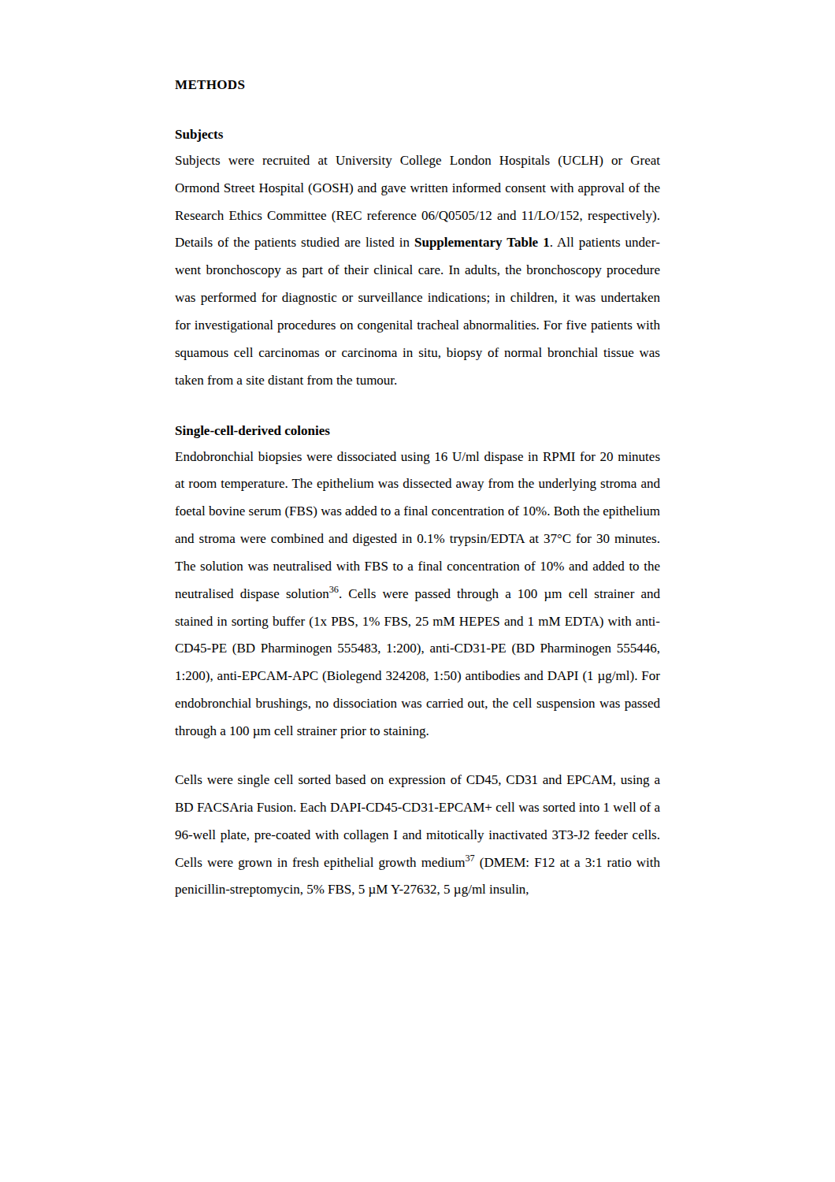METHODS
Subjects
Subjects were recruited at University College London Hospitals (UCLH) or Great Ormond Street Hospital (GOSH) and gave written informed consent with approval of the Research Ethics Committee (REC reference 06/Q0505/12 and 11/LO/152, respectively). Details of the patients studied are listed in Supplementary Table 1. All patients underwent bronchoscopy as part of their clinical care. In adults, the bronchoscopy procedure was performed for diagnostic or surveillance indications; in children, it was undertaken for investigational procedures on congenital tracheal abnormalities. For five patients with squamous cell carcinomas or carcinoma in situ, biopsy of normal bronchial tissue was taken from a site distant from the tumour.
Single-cell-derived colonies
Endobronchial biopsies were dissociated using 16 U/ml dispase in RPMI for 20 minutes at room temperature. The epithelium was dissected away from the underlying stroma and foetal bovine serum (FBS) was added to a final concentration of 10%. Both the epithelium and stroma were combined and digested in 0.1% trypsin/EDTA at 37°C for 30 minutes. The solution was neutralised with FBS to a final concentration of 10% and added to the neutralised dispase solution36. Cells were passed through a 100 µm cell strainer and stained in sorting buffer (1x PBS, 1% FBS, 25 mM HEPES and 1 mM EDTA) with anti-CD45-PE (BD Pharminogen 555483, 1:200), anti-CD31-PE (BD Pharminogen 555446, 1:200), anti-EPCAM-APC (Biolegend 324208, 1:50) antibodies and DAPI (1 µg/ml). For endobronchial brushings, no dissociation was carried out, the cell suspension was passed through a 100 µm cell strainer prior to staining.
Cells were single cell sorted based on expression of CD45, CD31 and EPCAM, using a BD FACSAria Fusion. Each DAPI-CD45-CD31-EPCAM+ cell was sorted into 1 well of a 96-well plate, pre-coated with collagen I and mitotically inactivated 3T3-J2 feeder cells. Cells were grown in fresh epithelial growth medium37 (DMEM: F12 at a 3:1 ratio with penicillin-streptomycin, 5% FBS, 5 µM Y-27632, 5 µg/ml insulin,